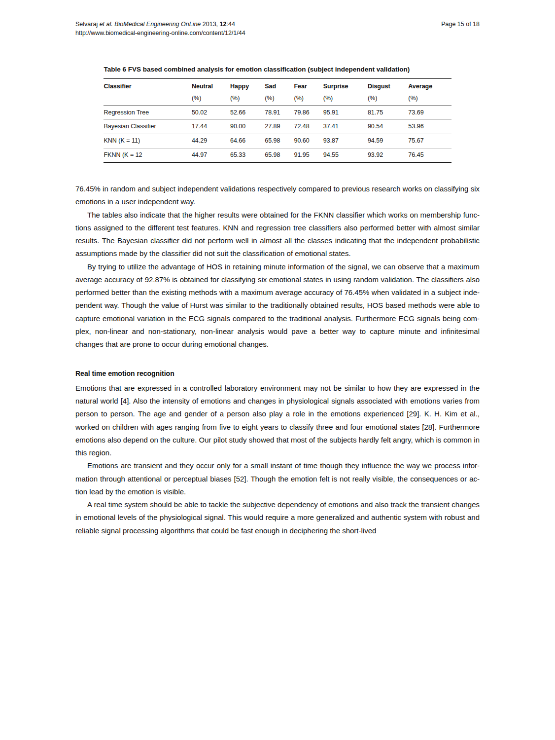Selvaraj et al. BioMedical Engineering OnLine 2013, 12:44
http://www.biomedical-engineering-online.com/content/12/1/44
Page 15 of 18
Table 6 FVS based combined analysis for emotion classification (subject independent validation)
| Classifier | Neutral | Happy | Sad | Fear | Surprise | Disgust | Average |
| --- | --- | --- | --- | --- | --- | --- | --- |
| | (%) | (%) | (%) | (%) | (%) | (%) | (%) |
| Regression Tree | 50.02 | 52.66 | 78.91 | 79.86 | 95.91 | 81.75 | 73.69 |
| Bayesian Classifier | 17.44 | 90.00 | 27.89 | 72.48 | 37.41 | 90.54 | 53.96 |
| KNN (K = 11) | 44.29 | 64.66 | 65.98 | 90.60 | 93.87 | 94.59 | 75.67 |
| FKNN (K = 12 | 44.97 | 65.33 | 65.98 | 91.95 | 94.55 | 93.92 | 76.45 |
76.45% in random and subject independent validations respectively compared to previous research works on classifying six emotions in a user independent way.
The tables also indicate that the higher results were obtained for the FKNN classifier which works on membership functions assigned to the different test features. KNN and regression tree classifiers also performed better with almost similar results. The Bayesian classifier did not perform well in almost all the classes indicating that the independent probabilistic assumptions made by the classifier did not suit the classification of emotional states.
By trying to utilize the advantage of HOS in retaining minute information of the signal, we can observe that a maximum average accuracy of 92.87% is obtained for classifying six emotional states in using random validation. The classifiers also performed better than the existing methods with a maximum average accuracy of 76.45% when validated in a subject independent way. Though the value of Hurst was similar to the traditionally obtained results, HOS based methods were able to capture emotional variation in the ECG signals compared to the traditional analysis. Furthermore ECG signals being complex, non-linear and non-stationary, non-linear analysis would pave a better way to capture minute and infinitesimal changes that are prone to occur during emotional changes.
Real time emotion recognition
Emotions that are expressed in a controlled laboratory environment may not be similar to how they are expressed in the natural world [4]. Also the intensity of emotions and changes in physiological signals associated with emotions varies from person to person. The age and gender of a person also play a role in the emotions experienced [29]. K. H. Kim et al., worked on children with ages ranging from five to eight years to classify three and four emotional states [28]. Furthermore emotions also depend on the culture. Our pilot study showed that most of the subjects hardly felt angry, which is common in this region.
Emotions are transient and they occur only for a small instant of time though they influence the way we process information through attentional or perceptual biases [52]. Though the emotion felt is not really visible, the consequences or action lead by the emotion is visible.
A real time system should be able to tackle the subjective dependency of emotions and also track the transient changes in emotional levels of the physiological signal. This would require a more generalized and authentic system with robust and reliable signal processing algorithms that could be fast enough in deciphering the short-lived